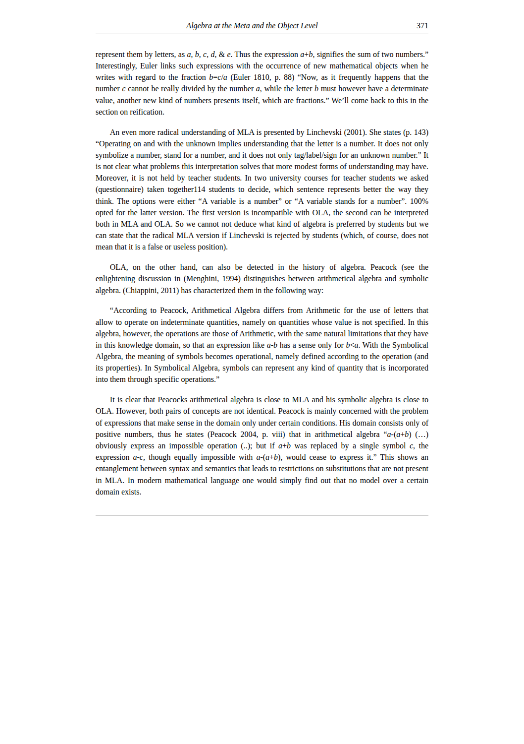Algebra at the Meta and the Object Level 371
represent them by letters, as a, b, c, d, & e. Thus the expression a+b, signifies the sum of two numbers.” Interestingly, Euler links such expressions with the occurrence of new mathematical objects when he writes with regard to the fraction b=c/a (Euler 1810, p. 88) “Now, as it frequently happens that the number c cannot be really divided by the number a, while the letter b must however have a determinate value, another new kind of numbers presents itself, which are fractions.” We’ll come back to this in the section on reification.
An even more radical understanding of MLA is presented by Linchevski (2001). She states (p. 143) “Operating on and with the unknown implies understanding that the letter is a number. It does not only symbolize a number, stand for a number, and it does not only tag/label/sign for an unknown number.” It is not clear what problems this interpretation solves that more modest forms of understanding may have. Moreover, it is not held by teacher students. In two university courses for teacher students we asked (questionnaire) taken together114 students to decide, which sentence represents better the way they think. The options were either “A variable is a number” or “A variable stands for a number”. 100% opted for the latter version. The first version is incompatible with OLA, the second can be interpreted both in MLA and OLA. So we cannot not deduce what kind of algebra is preferred by students but we can state that the radical MLA version if Linchevski is rejected by students (which, of course, does not mean that it is a false or useless position).
OLA, on the other hand, can also be detected in the history of algebra. Peacock (see the enlightening discussion in (Menghini, 1994) distinguishes between arithmetical algebra and symbolic algebra. (Chiappini, 2011) has characterized them in the following way:
“According to Peacock, Arithmetical Algebra differs from Arithmetic for the use of letters that allow to operate on indeterminate quantities, namely on quantities whose value is not specified. In this algebra, however, the operations are those of Arithmetic, with the same natural limitations that they have in this knowledge domain, so that an expression like a-b has a sense only for b<a. With the Symbolical Algebra, the meaning of symbols becomes operational, namely defined according to the operation (and its properties). In Symbolical Algebra, symbols can represent any kind of quantity that is incorporated into them through specific operations.”
It is clear that Peacocks arithmetical algebra is close to MLA and his symbolic algebra is close to OLA. However, both pairs of concepts are not identical. Peacock is mainly concerned with the problem of expressions that make sense in the domain only under certain conditions. His domain consists only of positive numbers, thus he states (Peacock 2004, p. viii) that in arithmetical algebra “a-(a+b) (…) obviously express an impossible operation (..); but if a+b was replaced by a single symbol c, the expression a-c, though equally impossible with a-(a+b), would cease to express it.” This shows an entanglement between syntax and semantics that leads to restrictions on substitutions that are not present in MLA. In modern mathematical language one would simply find out that no model over a certain domain exists.